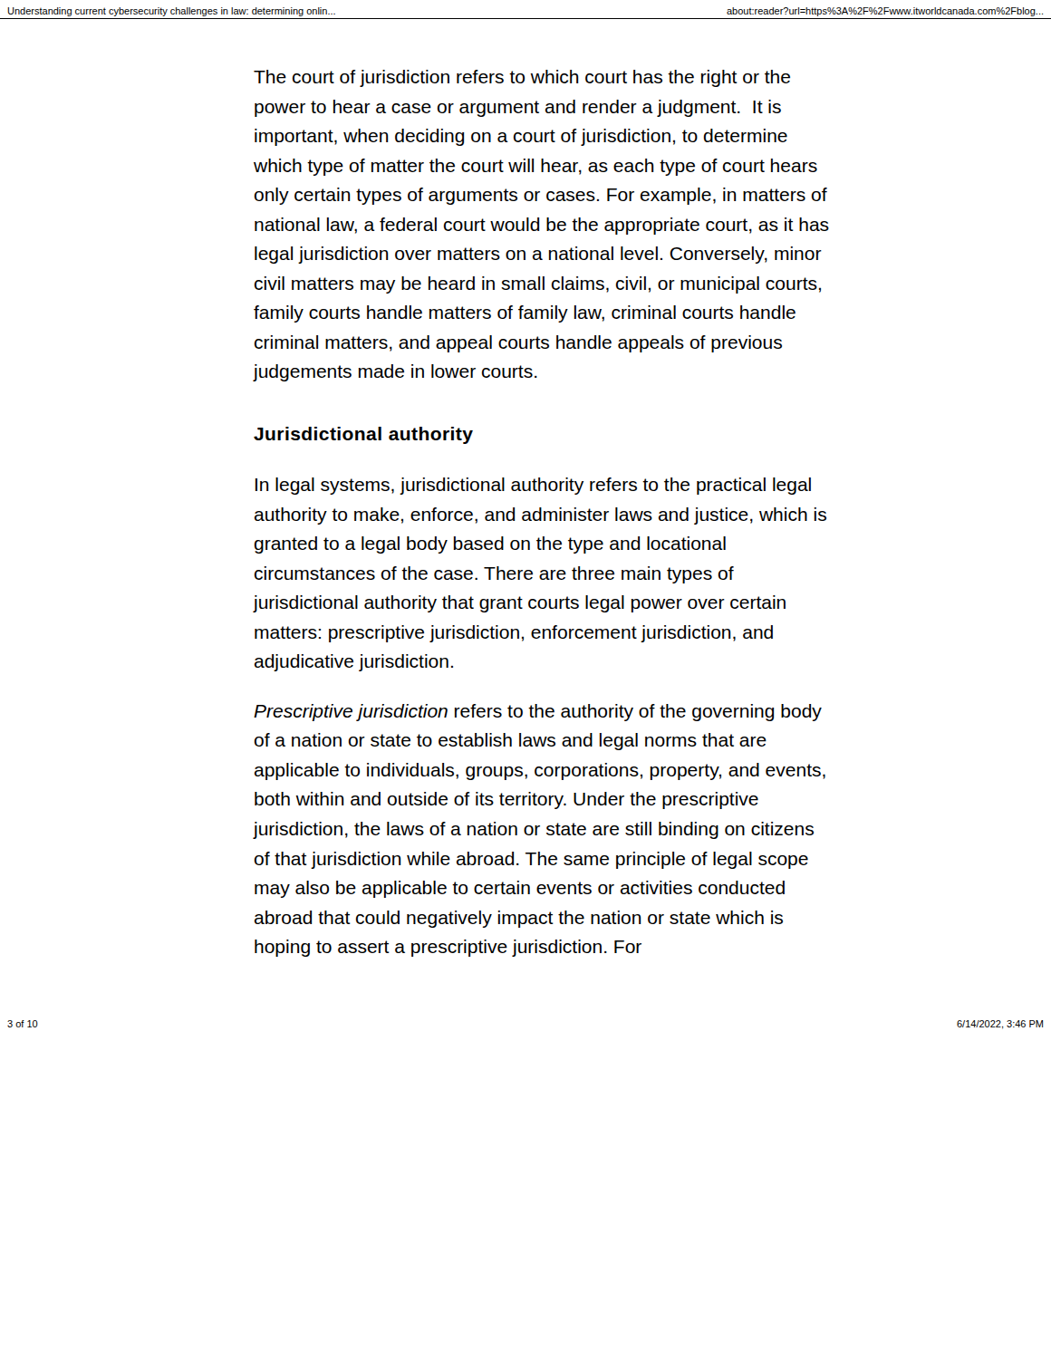Understanding current cybersecurity challenges in law: determining onlin...
about:reader?url=https%3A%2F%2Fwww.itworldcanada.com%2Fblog...
The court of jurisdiction refers to which court has the right or the power to hear a case or argument and render a judgment. It is important, when deciding on a court of jurisdiction, to determine which type of matter the court will hear, as each type of court hears only certain types of arguments or cases. For example, in matters of national law, a federal court would be the appropriate court, as it has legal jurisdiction over matters on a national level. Conversely, minor civil matters may be heard in small claims, civil, or municipal courts, family courts handle matters of family law, criminal courts handle criminal matters, and appeal courts handle appeals of previous judgements made in lower courts.
Jurisdictional authority
In legal systems, jurisdictional authority refers to the practical legal authority to make, enforce, and administer laws and justice, which is granted to a legal body based on the type and locational circumstances of the case. There are three main types of jurisdictional authority that grant courts legal power over certain matters: prescriptive jurisdiction, enforcement jurisdiction, and adjudicative jurisdiction.
Prescriptive jurisdiction refers to the authority of the governing body of a nation or state to establish laws and legal norms that are applicable to individuals, groups, corporations, property, and events, both within and outside of its territory. Under the prescriptive jurisdiction, the laws of a nation or state are still binding on citizens of that jurisdiction while abroad. The same principle of legal scope may also be applicable to certain events or activities conducted abroad that could negatively impact the nation or state which is hoping to assert a prescriptive jurisdiction. For
3 of 10
6/14/2022, 3:46 PM